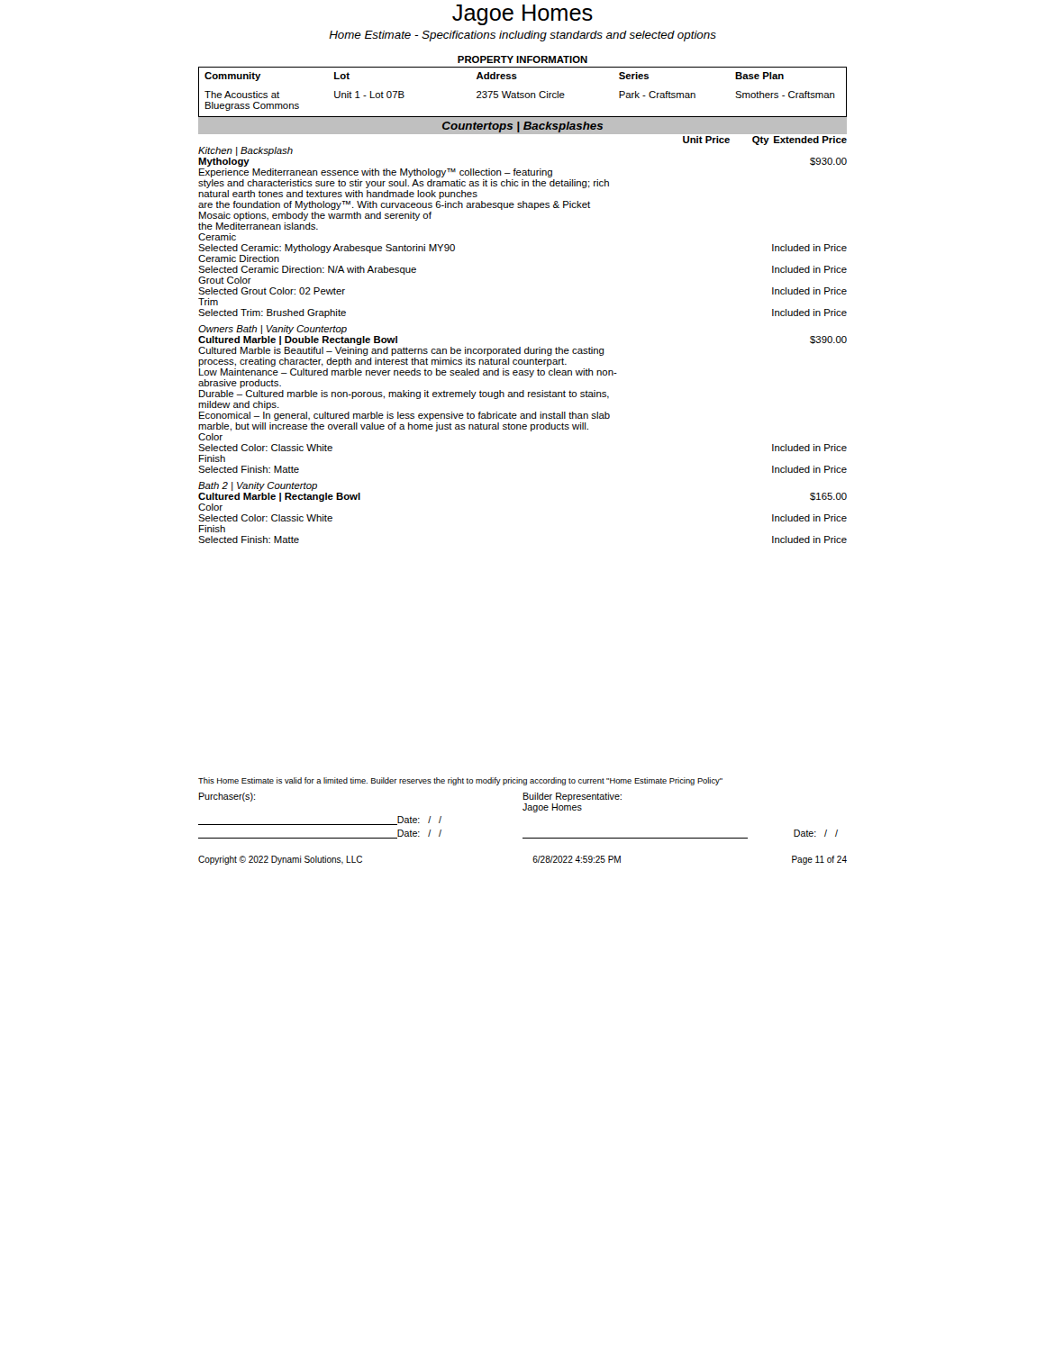Jagoe Homes
Home Estimate - Specifications including standards and selected options
PROPERTY INFORMATION
| Community | Lot | Address | Series | Base Plan |
| The Acoustics at Bluegrass Commons | Unit 1 - Lot 07B | 2375 Watson Circle | Park - Craftsman | Smothers - Craftsman |
Countertops | Backsplashes
| | Unit Price | Qty | Extended Price |
| Kitchen / Backsplash | | | |
| Mythology | | | $930.00 |
| Experience Mediterranean essence with the Mythology™ collection – featuring styles and characteristics sure to stir your soul. As dramatic as it is chic in the detailing; rich natural earth tones and textures with handmade look punches are the foundation of Mythology™. With curvaceous 6-inch arabesque shapes & Picket Mosaic options, embody the warmth and serenity of the Mediterranean islands. | | | |
| Ceramic | | | |
| Selected Ceramic: Mythology Arabesque Santorini MY90 | | | Included in Price |
| Ceramic Direction | | | |
| Selected Ceramic Direction: N/A with Arabesque | | | Included in Price |
| Grout Color | | | |
| Selected Grout Color: 02 Pewter | | | Included in Price |
| Trim | | | |
| Selected Trim: Brushed Graphite | | | Included in Price |
| Owners Bath / Vanity Countertop | | | |
| Cultured Marble / Double Rectangle Bowl | | | $390.00 |
| Cultured Marble is Beautiful – Veining and patterns can be incorporated during the casting process, creating character, depth and interest that mimics its natural counterpart. Low Maintenance – Cultured marble never needs to be sealed and is easy to clean with non- abrasive products. Durable – Cultured marble is non-porous, making it extremely tough and resistant to stains, mildew and chips. Economical – In general, cultured marble is less expensive to fabricate and install than slab marble, but will increase the overall value of a home just as natural stone products will. | | | |
| Color | | | |
| Selected Color: Classic White | | | Included in Price |
| Finish | | | |
| Selected Finish: Matte | | | Included in Price |
| Bath 2 / Vanity Countertop | | | |
| Cultured Marble / Rectangle Bowl | | | $165.00 |
| Color | | | |
| Selected Color: Classic White | | | Included in Price |
| Finish | | | |
| Selected Finish: Matte | | | Included in Price |
This Home Estimate is valid for a limited time. Builder reserves the right to modify pricing according to current "Home Estimate Pricing Policy"
| Purchaser(s): | Builder Representative: |
| / / Date: / / / / / Date: / / / | / Jagoe Homes / / / / Date: / / / |
Copyright © 2022 Dynami Solutions, LLC
6/28/2022 4:59:25 PM
Page 11 of 24